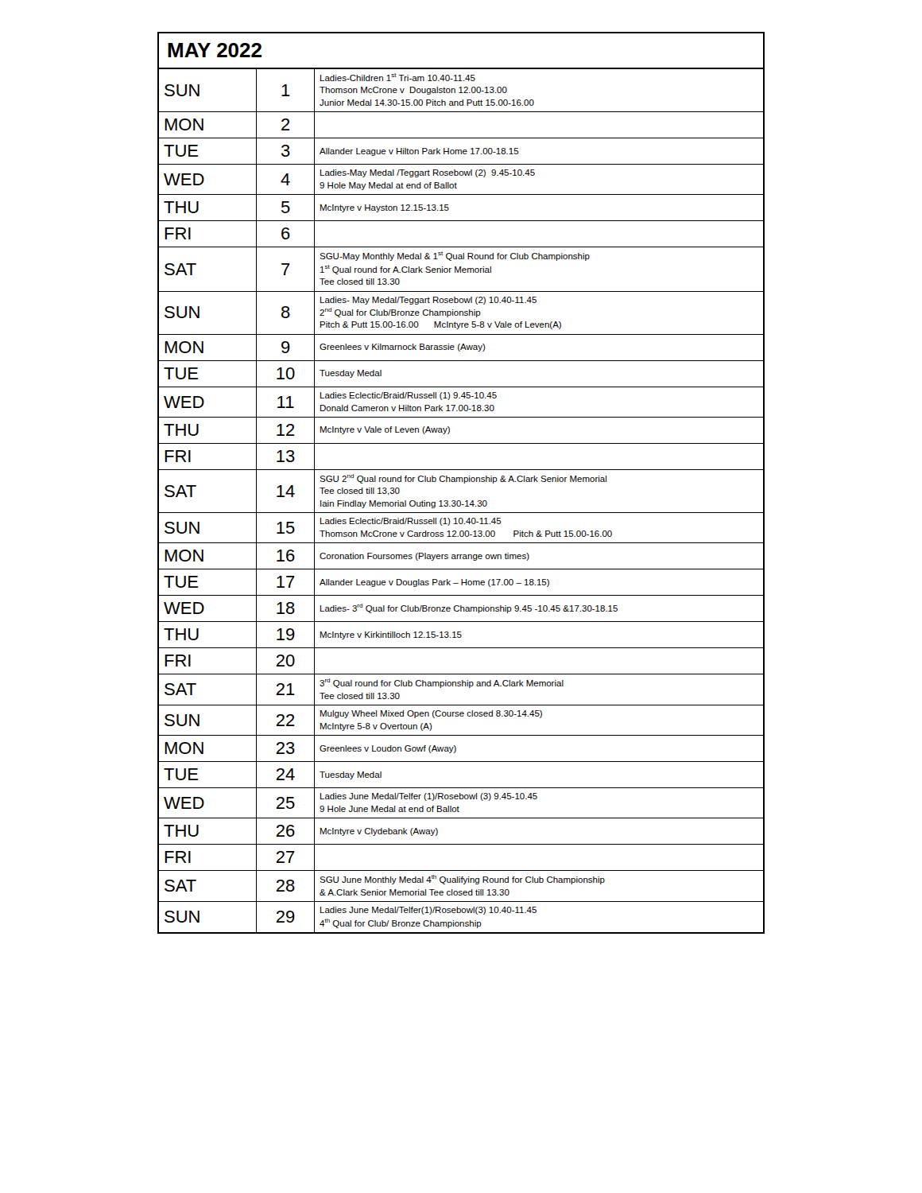MAY 2022
| SUN | 1 | Ladies-Children 1 st Tri-am 10.40-11.45 Thomson McCrone v Dougalston 12.00-13.00 Junior Medal 14.30-15.00 Pitch and Putt 15.00-16.00 |
| MON | 2 | |
| TUE | 3 | Allander League v Hilton Park Home 17.00-18.15 |
| WED | 4 | Ladies-May Medal /Teggart Rosebowl (2) 9.45-10.45 9 Hole May Medal at end of Ballot |
| THU | 5 | McIntyre v Hayston 12.15-13.15 |
| FRI | 6 | |
| SAT | 7 | SGU-May Monthly Medal & 1 st Qual Round for Club Championship 1 st Qual round for A.Clark Senior Memorial Tee closed till 13.30 |
| SUN | 8 | Ladies- May Medal/Teggart Rosebowl (2) 10.40-11.45 2 nd Qual for Club/Bronze Championship Pitch & Putt 15.00-16.00 McIntyre 5-8 v Vale of Leven(A) |
| MON | 9 | Greenlees v Kilmarnock Barassie (Away) |
| TUE | 10 | Tuesday Medal |
| WED | 11 | Ladies Eclectic/Braid/Russell (1) 9.45-10.45 Donald Cameron v Hilton Park 17.00-18.30 |
| THU | 12 | McIntyre v Vale of Leven (Away) |
| FRI | 13 | |
| SAT | 14 | SGU 2 nd Qual round for Club Championship & A.Clark Senior Memorial Tee closed till 13,30 Iain Findlay Memorial Outing 13.30-14.30 |
| SUN | 15 | Ladies Eclectic/Braid/Russell (1) 10.40-11.45 Thomson McCrone v Cardross 12.00-13.00 Pitch & Putt 15.00-16.00 |
| MON | 16 | Coronation Foursomes (Players arrange own times) |
| TUE | 17 | Allander League v Douglas Park – Home (17.00 – 18.15) |
| WED | 18 | Ladies- 3 rd Qual for Club/Bronze Championship 9.45 -10.45 &17.30-18.15 |
| THU | 19 | McIntyre v Kirkintilloch 12.15-13.15 |
| FRI | 20 | |
| SAT | 21 | 3 rd Qual round for Club Championship and A.Clark Memorial Tee closed till 13.30 |
| SUN | 22 | Mulguy Wheel Mixed Open (Course closed 8.30-14.45) McIntyre 5-8 v Overtoun (A) |
| MON | 23 | Greenlees v Loudon Gowf (Away) |
| TUE | 24 | Tuesday Medal |
| WED | 25 | Ladies June Medal/Telfer (1)/Rosebowl (3) 9.45-10.45 9 Hole June Medal at end of Ballot |
| THU | 26 | McIntyre v Clydebank (Away) |
| FRI | 27 | |
| SAT | 28 | SGU June Monthly Medal 4 th Qualifying Round for Club Championship & A.Clark Senior Memorial Tee closed till 13.30 |
| SUN | 29 | Ladies June Medal/Telfer(1)/Rosebowl(3) 10.40-11.45 4 th Qual for Club/ Bronze Championship |